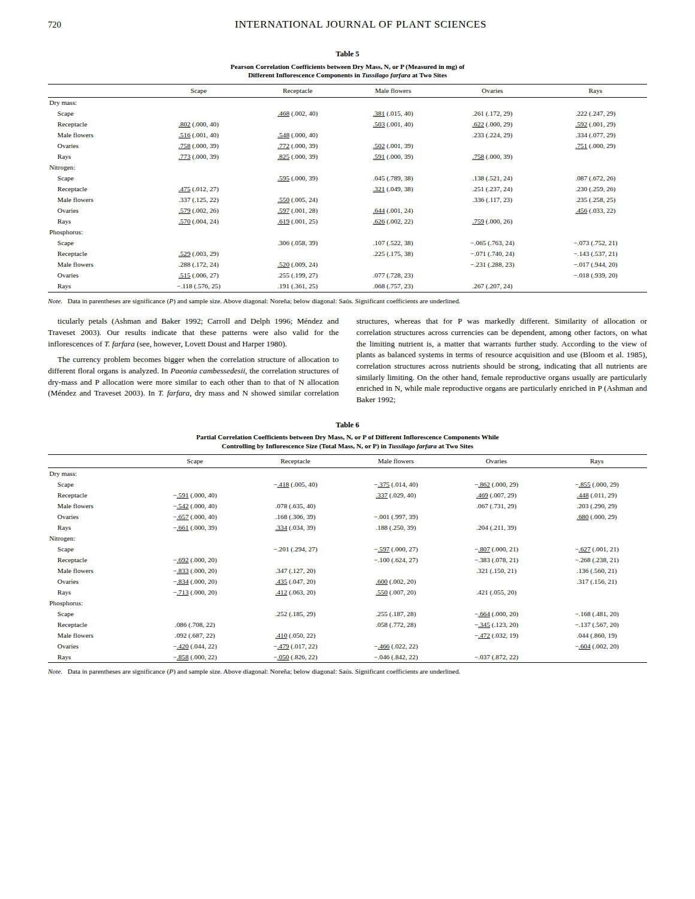720 INTERNATIONAL JOURNAL OF PLANT SCIENCES
Table 5 Pearson Correlation Coefficients between Dry Mass, N, or P (Measured in mg) of Different Inflorescence Components in Tussilago farfara at Two Sites
| | Scape | Receptacle | Male flowers | Ovaries | Rays |
| --- | --- | --- | --- | --- | --- |
| Dry mass: |
| Scape | | .468 (.002, 40) | .381 (.015, 40) | .261 (.172, 29) | .222 (.247, 29) |
| Receptacle | .802 (.000, 40) | | .503 (.001, 40) | .622 (.000, 29) | .592 (.001, 29) |
| Male flowers | .516 (.001, 40) | .548 (.000, 40) | | .233 (.224, 29) | .334 (.077, 29) |
| Ovaries | .758 (.000, 39) | .772 (.000, 39) | .502 (.001, 39) | | .751 (.000, 29) |
| Rays | .773 (.000, 39) | .825 (.000, 39) | .591 (.000, 39) | .758 (.000, 39) | |
| Nitrogen: |
| Scape | | .595 (.000, 39) | .045 (.789, 38) | .138 (.521, 24) | .087 (.672, 26) |
| Receptacle | .475 (.012, 27) | | .321 (.049, 38) | .251 (.237, 24) | .230 (.259, 26) |
| Male flowers | .337 (.125, 22) | .550 (.005, 24) | | .336 (.117, 23) | .235 (.258, 25) |
| Ovaries | .579 (.002, 26) | .597 (.001, 28) | .644 (.001, 24) | | .456 (.033, 22) |
| Rays | .570 (.004, 24) | .619 (.001, 25) | .626 (.002, 22) | .759 (.000, 26) | |
| Phosphorus: |
| Scape | | .306 (.058, 39) | .107 (.522, 38) | −.065 (.763, 24) | −.073 (.752, 21) |
| Receptacle | .529 (.003, 29) | | .225 (.175, 38) | −.071 (.740, 24) | −.143 (.537, 21) |
| Male flowers | .288 (.172, 24) | .520 (.009, 24) | | −.231 (.288, 23) | −.017 (.944, 20) |
| Ovaries | .515 (.006, 27) | .255 (.199, 27) | .077 (.728, 23) | | −.018 (.939, 20) |
| Rays | −.118 (.576, 25) | .191 (.361, 25) | .068 (.757, 23) | .267 (.207, 24) | |
Note. Data in parentheses are significance (P) and sample size. Above diagonal: Noreña; below diagonal: Saús. Significant coefficients are underlined.
ticularly petals (Ashman and Baker 1992; Carroll and Delph 1996; Méndez and Traveset 2003). Our results indicate that these patterns were also valid for the inflorescences of T. farfara (see, however, Lovett Doust and Harper 1980).
The currency problem becomes bigger when the correlation structure of allocation to different floral organs is analyzed. In Paeonia cambessedesii, the correlation structures of dry-mass and P allocation were more similar to each other than to that of N allocation (Méndez and Traveset 2003). In T. farfara, dry mass and N showed similar correlation structures, whereas that for P was markedly different. Similarity of allocation or correlation structures across currencies can be dependent, among other factors, on what the limiting nutrient is, a matter that warrants further study. According to the view of plants as balanced systems in terms of resource acquisition and use (Bloom et al. 1985), correlation structures across nutrients should be strong, indicating that all nutrients are similarly limiting. On the other hand, female reproductive organs usually are particularly enriched in N, while male reproductive organs are particularly enriched in P (Ashman and Baker 1992;
Table 6 Partial Correlation Coefficients between Dry Mass, N, or P of Different Inflorescence Components While Controlling by Inflorescence Size (Total Mass, N, or P) in Tussilago farfara at Two Sites
| | Scape | Receptacle | Male flowers | Ovaries | Rays |
| --- | --- | --- | --- | --- | --- |
| Dry mass: |
| Scape | | − .418 (.005, 40) | − .375 (.014, 40) | − .862 (.000, 29) | − .855 (.000, 29) |
| Receptacle | − .591 (.000, 40) | | .337 (.029, 40) | .469 (.007, 29) | .448 (.011, 29) |
| Male flowers | − .542 (.000, 40) | .078 (.635, 40) | | .067 (.731, 29) | .203 (.290, 29) |
| Ovaries | − .657 (.000, 40) | .168 (.306, 39) | −.001 (.997, 39) | | .680 (.000, 29) |
| Rays | − .661 (.000, 39) | .334 (.034, 39) | .188 (.250, 39) | .204 (.211, 39) | |
| Nitrogen: |
| Scape | | −.201 (.294, 27) | − .597 (.000, 27) | − .807 (.000, 21) | − .627 (.001, 21) |
| Receptacle | − .692 (.000, 20) | | −.100 (.624, 27) | −.383 (.078, 21) | −.268 (.238, 21) |
| Male flowers | − .833 (.000, 20) | .347 (.127, 20) | | .321 (.150, 21) | .136 (.560, 21) |
| Ovaries | − .834 (.000, 20) | .435 (.047, 20) | .600 (.002, 20) | | .317 (.156, 21) |
| Rays | − .713 (.000, 20) | .412 (.063, 20) | .550 (.007, 20) | .421 (.055, 20) | |
| Phosphorus: |
| Scape | | .252 (.185, 29) | .255 (.187, 28) | − .664 (.000, 20) | −.168 (.481, 20) |
| Receptacle | .086 (.708, 22) | | .058 (.772, 28) | − .345 (.123, 20) | −.137 (.567, 20) |
| Male flowers | .092 (.687, 22) | .410 (.050, 22) | | − .472 (.032, 19) | .044 (.860, 19) |
| Ovaries | − .420 (.044, 22) | − .479 (.017, 22) | − .466 (.022, 22) | | − .604 (.002, 20) |
| Rays | − .858 (.000, 22) | − .050 (.826, 22) | −.046 (.842, 22) | −.037 (.872, 22) | |
Note. Data in parentheses are significance (P) and sample size. Above diagonal: Noreña; below diagonal: Saús. Significant coefficients are underlined.